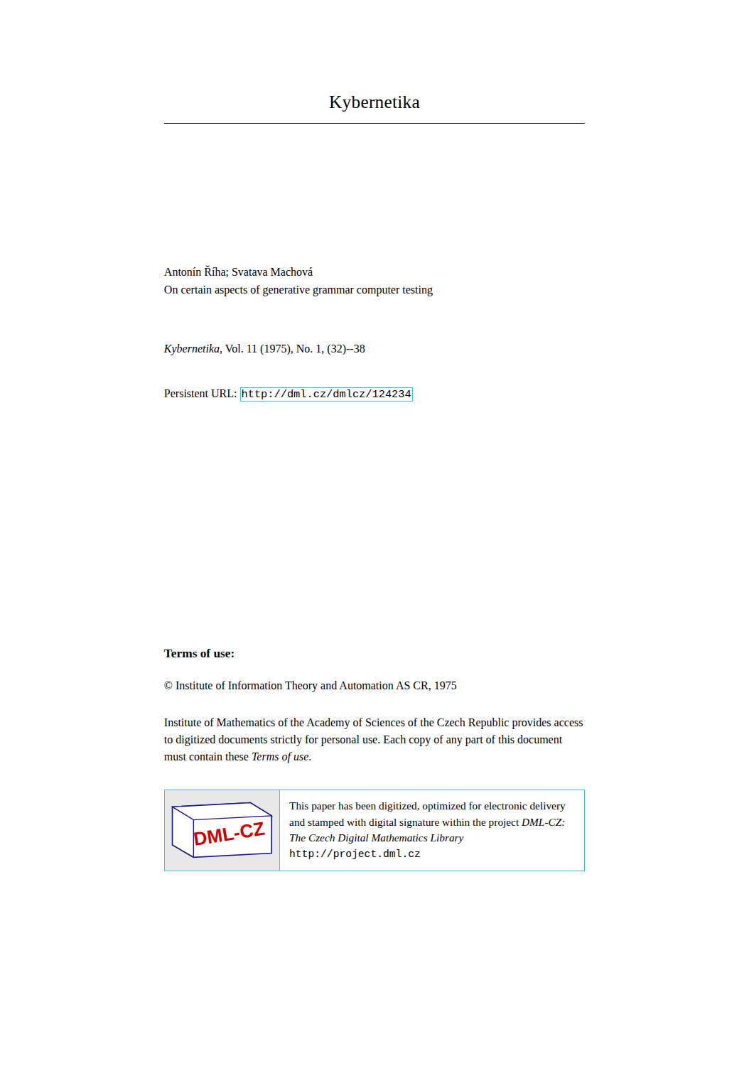Kybernetika
Antonín Říha; Svatava Machová
On certain aspects of generative grammar computer testing
Kybernetika, Vol. 11 (1975), No. 1, (32)--38
Persistent URL: http://dml.cz/dmlcz/124234
Terms of use:
© Institute of Information Theory and Automation AS CR, 1975
Institute of Mathematics of the Academy of Sciences of the Czech Republic provides access to digitized documents strictly for personal use. Each copy of any part of this document must contain these Terms of use.
DML-CZ
This paper has been digitized, optimized for electronic delivery and stamped with digital signature within the project DML-CZ: The Czech Digital Mathematics Library http://project.dml.cz